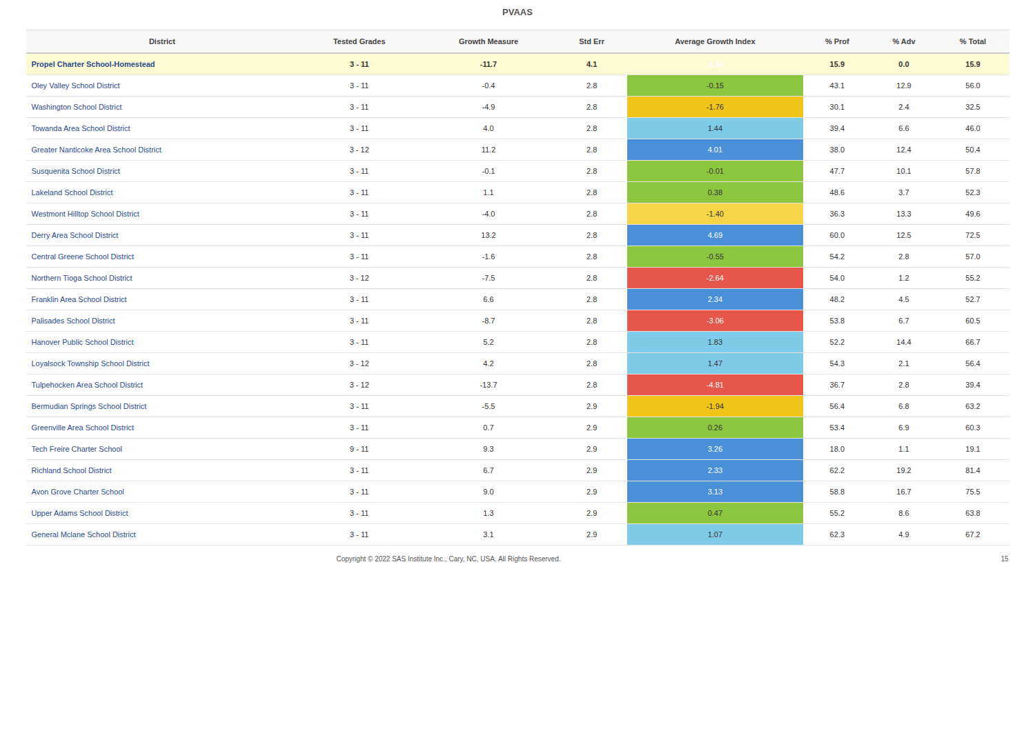PVAAS
| District | Tested Grades | Growth Measure | Std Err | Average Growth Index | % Prof | % Adv | % Total |
| --- | --- | --- | --- | --- | --- | --- | --- |
| Propel Charter School-Homestead | 3 - 11 | -11.7 | 4.1 | -2.84 | 15.9 | 0.0 | 15.9 |
| Oley Valley School District | 3 - 11 | -0.4 | 2.8 | -0.15 | 43.1 | 12.9 | 56.0 |
| Washington School District | 3 - 11 | -4.9 | 2.8 | -1.76 | 30.1 | 2.4 | 32.5 |
| Towanda Area School District | 3 - 11 | 4.0 | 2.8 | 1.44 | 39.4 | 6.6 | 46.0 |
| Greater Nanticoke Area School District | 3 - 12 | 11.2 | 2.8 | 4.01 | 38.0 | 12.4 | 50.4 |
| Susquenita School District | 3 - 11 | -0.1 | 2.8 | -0.01 | 47.7 | 10.1 | 57.8 |
| Lakeland School District | 3 - 11 | 1.1 | 2.8 | 0.38 | 48.6 | 3.7 | 52.3 |
| Westmont Hilltop School District | 3 - 11 | -4.0 | 2.8 | -1.40 | 36.3 | 13.3 | 49.6 |
| Derry Area School District | 3 - 11 | 13.2 | 2.8 | 4.69 | 60.0 | 12.5 | 72.5 |
| Central Greene School District | 3 - 11 | -1.6 | 2.8 | -0.55 | 54.2 | 2.8 | 57.0 |
| Northern Tioga School District | 3 - 12 | -7.5 | 2.8 | -2.64 | 54.0 | 1.2 | 55.2 |
| Franklin Area School District | 3 - 11 | 6.6 | 2.8 | 2.34 | 48.2 | 4.5 | 52.7 |
| Palisades School District | 3 - 11 | -8.7 | 2.8 | -3.06 | 53.8 | 6.7 | 60.5 |
| Hanover Public School District | 3 - 11 | 5.2 | 2.8 | 1.83 | 52.2 | 14.4 | 66.7 |
| Loyalsock Township School District | 3 - 12 | 4.2 | 2.8 | 1.47 | 54.3 | 2.1 | 56.4 |
| Tulpehocken Area School District | 3 - 12 | -13.7 | 2.8 | -4.81 | 36.7 | 2.8 | 39.4 |
| Bermudian Springs School District | 3 - 11 | -5.5 | 2.9 | -1.94 | 56.4 | 6.8 | 63.2 |
| Greenville Area School District | 3 - 11 | 0.7 | 2.9 | 0.26 | 53.4 | 6.9 | 60.3 |
| Tech Freire Charter School | 9 - 11 | 9.3 | 2.9 | 3.26 | 18.0 | 1.1 | 19.1 |
| Richland School District | 3 - 11 | 6.7 | 2.9 | 2.33 | 62.2 | 19.2 | 81.4 |
| Avon Grove Charter School | 3 - 11 | 9.0 | 2.9 | 3.13 | 58.8 | 16.7 | 75.5 |
| Upper Adams School District | 3 - 11 | 1.3 | 2.9 | 0.47 | 55.2 | 8.6 | 63.8 |
| General Mclane School District | 3 - 11 | 3.1 | 2.9 | 1.07 | 62.3 | 4.9 | 67.2 |
| Copyright © 2022 SAS Institute Inc., Cary, NC, USA. All Rights Reserved. | 15 |